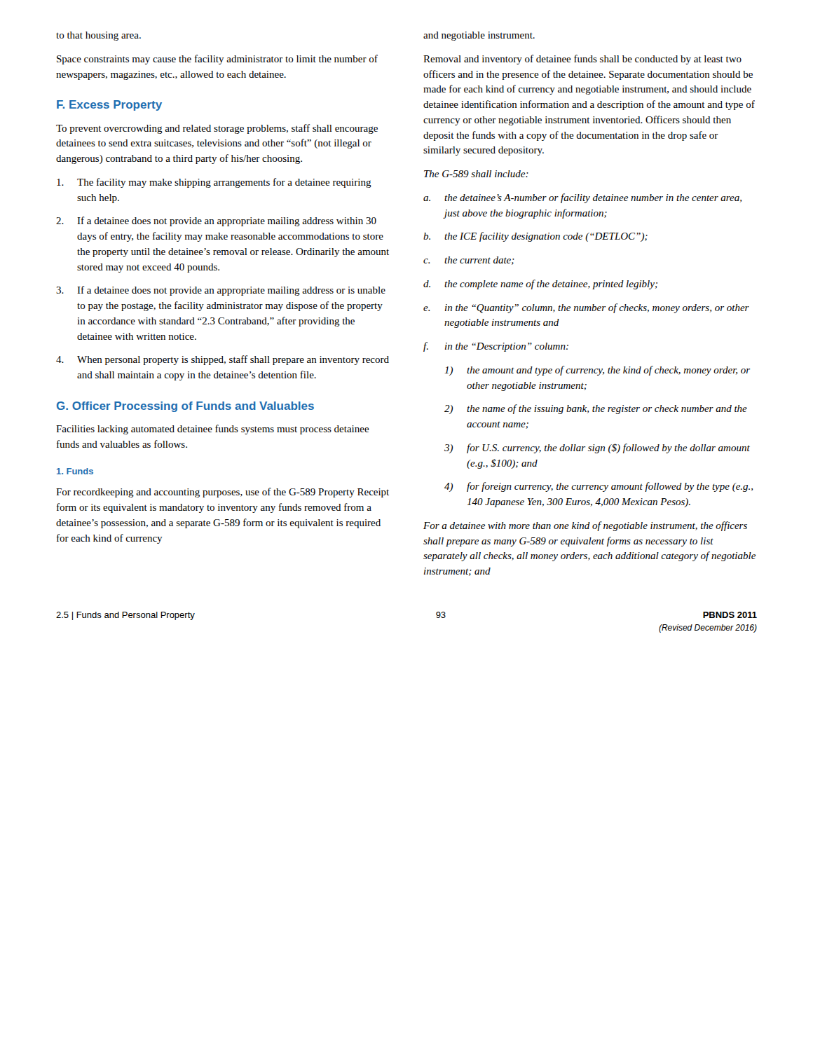to that housing area.
Space constraints may cause the facility administrator to limit the number of newspapers, magazines, etc., allowed to each detainee.
F. Excess Property
To prevent overcrowding and related storage problems, staff shall encourage detainees to send extra suitcases, televisions and other “soft” (not illegal or dangerous) contraband to a third party of his/her choosing.
The facility may make shipping arrangements for a detainee requiring such help.
If a detainee does not provide an appropriate mailing address within 30 days of entry, the facility may make reasonable accommodations to store the property until the detainee’s removal or release. Ordinarily the amount stored may not exceed 40 pounds.
If a detainee does not provide an appropriate mailing address or is unable to pay the postage, the facility administrator may dispose of the property in accordance with standard “2.3 Contraband,” after providing the detainee with written notice.
When personal property is shipped, staff shall prepare an inventory record and shall maintain a copy in the detainee’s detention file.
G. Officer Processing of Funds and Valuables
Facilities lacking automated detainee funds systems must process detainee funds and valuables as follows.
1. Funds
For recordkeeping and accounting purposes, use of the G-589 Property Receipt form or its equivalent is mandatory to inventory any funds removed from a detainee’s possession, and a separate G-589 form or its equivalent is required for each kind of currency
and negotiable instrument.
Removal and inventory of detainee funds shall be conducted by at least two officers and in the presence of the detainee. Separate documentation should be made for each kind of currency and negotiable instrument, and should include detainee identification information and a description of the amount and type of currency or other negotiable instrument inventoried. Officers should then deposit the funds with a copy of the documentation in the drop safe or similarly secured depository.
The G-589 shall include:
the detainee’s A-number or facility detainee number in the center area, just above the biographic information;
the ICE facility designation code (“DETLOC”);
the current date;
the complete name of the detainee, printed legibly;
in the “Quantity” column, the number of checks, money orders, or other negotiable instruments and
in the “Description” column:
the amount and type of currency, the kind of check, money order, or other negotiable instrument;
the name of the issuing bank, the register or check number and the account name;
for U.S. currency, the dollar sign ($) followed by the dollar amount (e.g., $100); and
for foreign currency, the currency amount followed by the type (e.g., 140 Japanese Yen, 300 Euros, 4,000 Mexican Pesos).
For a detainee with more than one kind of negotiable instrument, the officers shall prepare as many G-589 or equivalent forms as necessary to list separately all checks, all money orders, each additional category of negotiable instrument; and
2.5 | Funds and Personal Property
93
PBNDS 2011
(Revised December 2016)